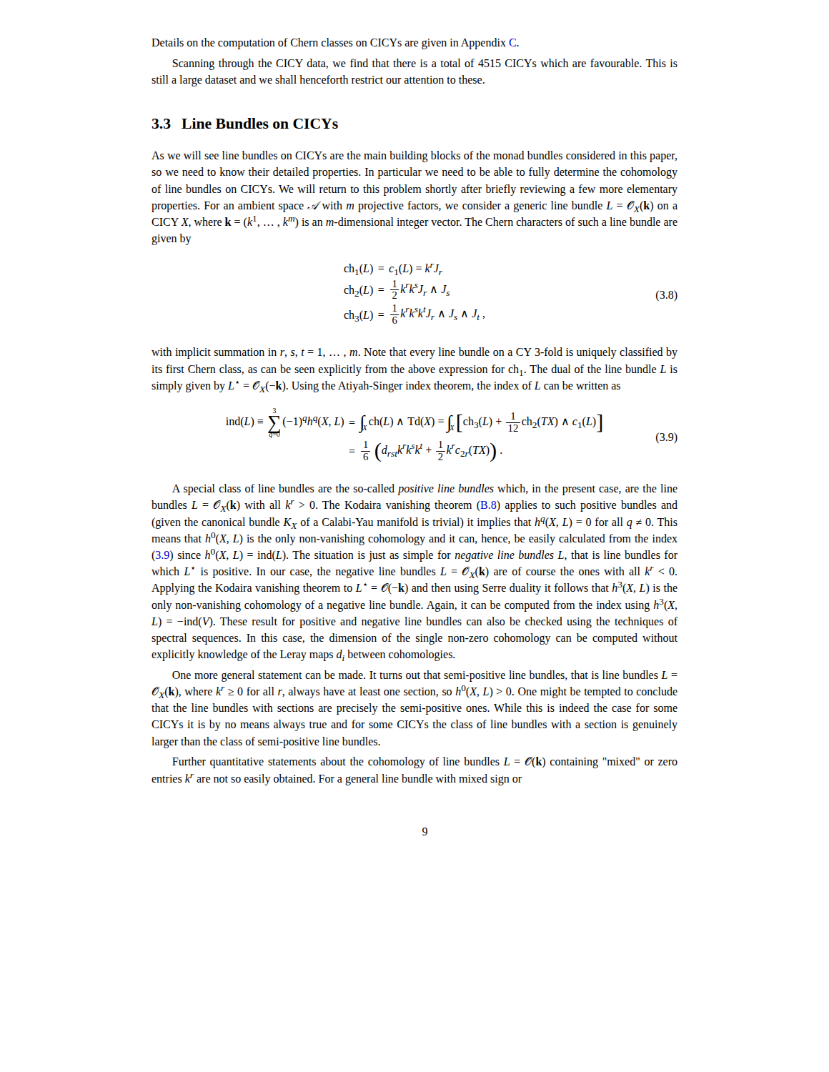Details on the computation of Chern classes on CICYs are given in Appendix C.
Scanning through the CICY data, we find that there is a total of 4515 CICYs which are favourable. This is still a large dataset and we shall henceforth restrict our attention to these.
3.3 Line Bundles on CICYs
As we will see line bundles on CICYs are the main building blocks of the monad bundles considered in this paper, so we need to know their detailed properties. In particular we need to be able to fully determine the cohomology of line bundles on CICYs. We will return to this problem shortly after briefly reviewing a few more elementary properties. For an ambient space 𝒜 with m projective factors, we consider a generic line bundle L = 𝒪X(k) on a CICY X, where k = (k1, … , km) is an m-dimensional integer vector. The Chern characters of such a line bundle are given by
| ch 1 ( L ) | = | c 1 ( L ) = k r J r |
| ch 2 ( L ) | = | 1 2 k r k s J r ∧ J s |
| ch 3 ( L ) | = | 1 6 k r k s k t J r ∧ J s ∧ J t , |
(3.8)
with implicit summation in r, s, t = 1, … , m. Note that every line bundle on a CY 3-fold is uniquely classified by its first Chern class, as can be seen explicitly from the above expression for ch1. The dual of the line bundle L is simply given by L⋆ = 𝒪X(−k). Using the Atiyah-Singer index theorem, the index of L can be written as
| ind( L ) ≡ 3 ∑ q =0 (−1) q h q ( X , L ) | = | ∫ X ch( L ) ∧ Td( X ) = ∫ X [ ch 3 ( L ) + 1 12 ch 2 ( TX ) ∧ c 1 ( L ) ] |
| | = | 1 6 ( d rst k r k s k t + 1 2 k r c 2 r ( TX ) ) . |
(3.9)
A special class of line bundles are the so-called positive line bundles which, in the present case, are the line bundles L = 𝒪X(k) with all kr > 0. The Kodaira vanishing theorem (B.8) applies to such positive bundles and (given the canonical bundle KX of a Calabi-Yau manifold is trivial) it implies that hq(X, L) = 0 for all q ≠ 0. This means that h0(X, L) is the only non-vanishing cohomology and it can, hence, be easily calculated from the index (3.9) since h0(X, L) = ind(L). The situation is just as simple for negative line bundles L, that is line bundles for which L⋆ is positive. In our case, the negative line bundles L = 𝒪X(k) are of course the ones with all kr < 0. Applying the Kodaira vanishing theorem to L⋆ = 𝒪(−k) and then using Serre duality it follows that h3(X, L) is the only non-vanishing cohomology of a negative line bundle. Again, it can be computed from the index using h3(X, L) = −ind(V). These result for positive and negative line bundles can also be checked using the techniques of spectral sequences. In this case, the dimension of the single non-zero cohomology can be computed without explicitly knowledge of the Leray maps di between cohomologies.
One more general statement can be made. It turns out that semi-positive line bundles, that is line bundles L = 𝒪X(k), where kr ≥ 0 for all r, always have at least one section, so h0(X, L) > 0. One might be tempted to conclude that the line bundles with sections are precisely the semi-positive ones. While this is indeed the case for some CICYs it is by no means always true and for some CICYs the class of line bundles with a section is genuinely larger than the class of semi-positive line bundles.
Further quantitative statements about the cohomology of line bundles L = 𝒪(k) containing "mixed" or zero entries kr are not so easily obtained. For a general line bundle with mixed sign or
9